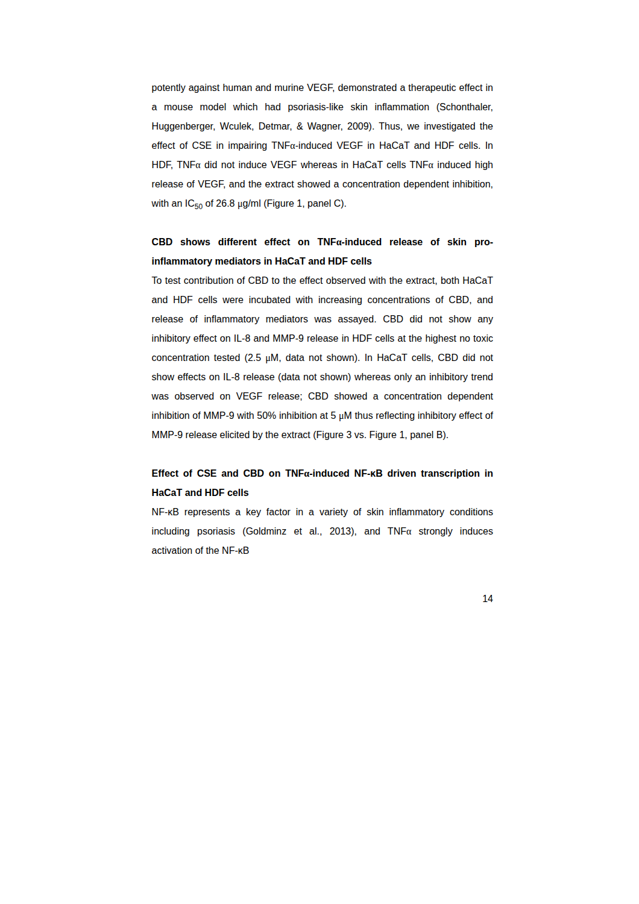potently against human and murine VEGF, demonstrated a therapeutic effect in a mouse model which had psoriasis-like skin inflammation (Schonthaler, Huggenberger, Wculek, Detmar, & Wagner, 2009). Thus, we investigated the effect of CSE in impairing TNFα-induced VEGF in HaCaT and HDF cells. In HDF, TNFα did not induce VEGF whereas in HaCaT cells TNFα induced high release of VEGF, and the extract showed a concentration dependent inhibition, with an IC50 of 26.8 μg/ml (Figure 1, panel C).
CBD shows different effect on TNFα-induced release of skin pro-inflammatory mediators in HaCaT and HDF cells
To test contribution of CBD to the effect observed with the extract, both HaCaT and HDF cells were incubated with increasing concentrations of CBD, and release of inflammatory mediators was assayed. CBD did not show any inhibitory effect on IL-8 and MMP-9 release in HDF cells at the highest no toxic concentration tested (2.5 μ M, data not shown). In HaCaT cells, CBD did not show effects on IL-8 release (data not shown) whereas only an inhibitory trend was observed on VEGF release; CBD showed a concentration dependent inhibition of MMP-9 with 50% inhibition at 5 μ M thus reflecting inhibitory effect of MMP-9 release elicited by the extract (Figure 3 vs. Figure 1, panel B).
Effect of CSE and CBD on TNFα-induced NF-κB driven transcription in HaCaT and HDF cells
NF-κB represents a key factor in a variety of skin inflammatory conditions including psoriasis (Goldminz et al., 2013), and TNFα strongly induces activation of the NF-κB
14